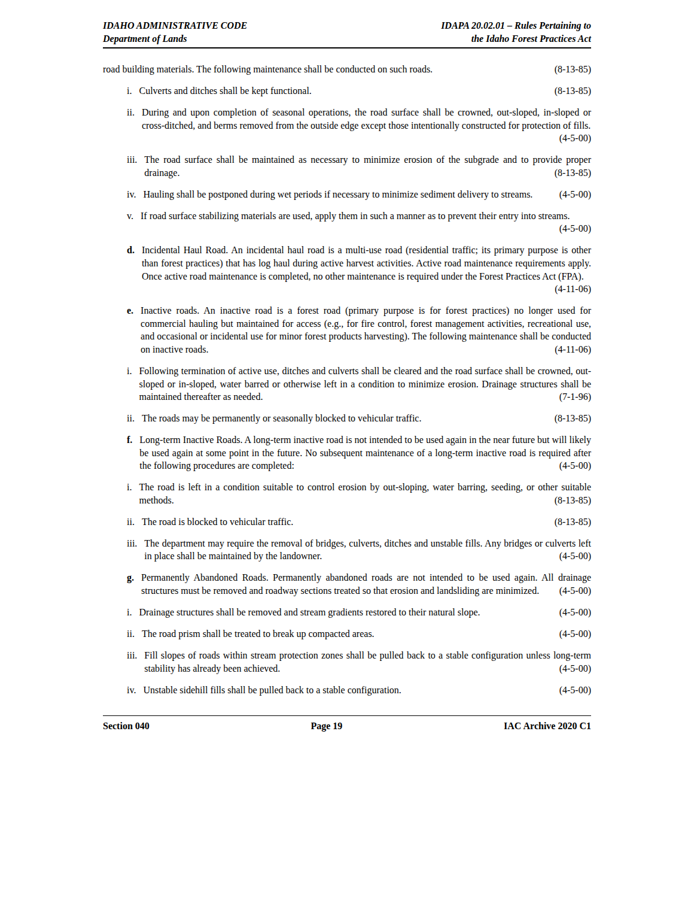IDAHO ADMINISTRATIVE CODE
Department of Lands
IDAPA 20.02.01 – Rules Pertaining to
the Idaho Forest Practices Act
road building materials. The following maintenance shall be conducted on such roads. (8-13-85)
i.
Culverts and ditches shall be kept functional. (8-13-85)
ii.
During and upon completion of seasonal operations, the road surface shall be crowned, out-sloped, in-sloped or cross-ditched, and berms removed from the outside edge except those intentionally constructed for protection of fills. (4-5-00)
iii.
The road surface shall be maintained as necessary to minimize erosion of the subgrade and to provide proper drainage. (8-13-85)
iv.
Hauling shall be postponed during wet periods if necessary to minimize sediment delivery to streams. (4-5-00)
v.
If road surface stabilizing materials are used, apply them in such a manner as to prevent their entry into streams. (4-5-00)
d.
Incidental Haul Road. An incidental haul road is a multi-use road (residential traffic; its primary purpose is other than forest practices) that has log haul during active harvest activities. Active road maintenance requirements apply. Once active road maintenance is completed, no other maintenance is required under the Forest Practices Act (FPA). (4-11-06)
e.
Inactive roads. An inactive road is a forest road (primary purpose is for forest practices) no longer used for commercial hauling but maintained for access (e.g., for fire control, forest management activities, recreational use, and occasional or incidental use for minor forest products harvesting). The following maintenance shall be conducted on inactive roads. (4-11-06)
i.
Following termination of active use, ditches and culverts shall be cleared and the road surface shall be crowned, out-sloped or in-sloped, water barred or otherwise left in a condition to minimize erosion. Drainage structures shall be maintained thereafter as needed. (7-1-96)
ii.
The roads may be permanently or seasonally blocked to vehicular traffic. (8-13-85)
f.
Long-term Inactive Roads. A long-term inactive road is not intended to be used again in the near future but will likely be used again at some point in the future. No subsequent maintenance of a long-term inactive road is required after the following procedures are completed: (4-5-00)
i.
The road is left in a condition suitable to control erosion by out-sloping, water barring, seeding, or other suitable methods. (8-13-85)
ii.
The road is blocked to vehicular traffic. (8-13-85)
iii.
The department may require the removal of bridges, culverts, ditches and unstable fills. Any bridges or culverts left in place shall be maintained by the landowner. (4-5-00)
g.
Permanently Abandoned Roads. Permanently abandoned roads are not intended to be used again. All drainage structures must be removed and roadway sections treated so that erosion and landsliding are minimized. (4-5-00)
i.
Drainage structures shall be removed and stream gradients restored to their natural slope. (4-5-00)
ii.
The road prism shall be treated to break up compacted areas. (4-5-00)
iii.
Fill slopes of roads within stream protection zones shall be pulled back to a stable configuration unless long-term stability has already been achieved. (4-5-00)
iv.
Unstable sidehill fills shall be pulled back to a stable configuration. (4-5-00)
Section 040
Page 19
IAC Archive 2020 C1